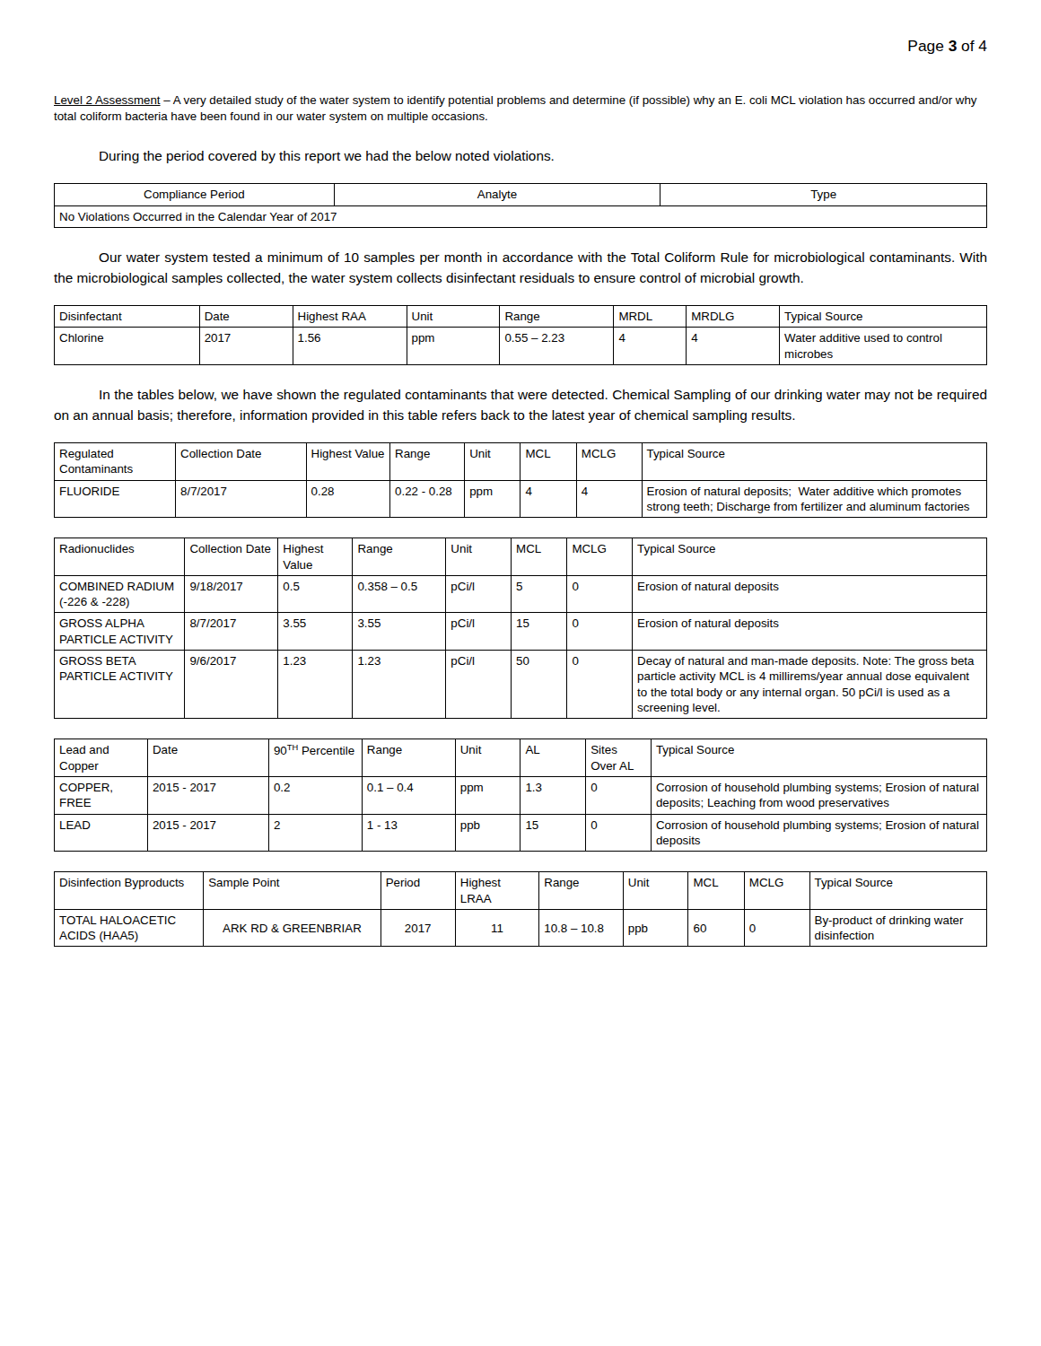Page 3 of 4
Level 2 Assessment – A very detailed study of the water system to identify potential problems and determine (if possible) why an E. coli MCL violation has occurred and/or why total coliform bacteria have been found in our water system on multiple occasions.
During the period covered by this report we had the below noted violations.
| Compliance Period | Analyte | Type |
| No Violations Occurred in the Calendar Year of 2017 |
Our water system tested a minimum of 10 samples per month in accordance with the Total Coliform Rule for microbiological contaminants. With the microbiological samples collected, the water system collects disinfectant residuals to ensure control of microbial growth.
| Disinfectant | Date | Highest RAA | Unit | Range | MRDL | MRDLG | Typical Source |
| Chlorine | 2017 | 1.56 | ppm | 0.55 – 2.23 | 4 | 4 | Water additive used to control microbes |
In the tables below, we have shown the regulated contaminants that were detected. Chemical Sampling of our drinking water may not be required on an annual basis; therefore, information provided in this table refers back to the latest year of chemical sampling results.
| Regulated Contaminants | Collection Date | Highest Value | Range | Unit | MCL | MCLG | Typical Source |
| FLUORIDE | 8/7/2017 | 0.28 | 0.22 - 0.28 | ppm | 4 | 4 | Erosion of natural deposits; Water additive which promotes strong teeth; Discharge from fertilizer and aluminum factories |
| Radionuclides | Collection Date | Highest Value | Range | Unit | MCL | MCLG | Typical Source |
| COMBINED RADIUM (-226 & -228) | 9/18/2017 | 0.5 | 0.358 – 0.5 | pCi/l | 5 | 0 | Erosion of natural deposits |
| GROSS ALPHA PARTICLE ACTIVITY | 8/7/2017 | 3.55 | 3.55 | pCi/l | 15 | 0 | Erosion of natural deposits |
| GROSS BETA PARTICLE ACTIVITY | 9/6/2017 | 1.23 | 1.23 | pCi/l | 50 | 0 | Decay of natural and man-made deposits. Note: The gross beta particle activity MCL is 4 millirems/year annual dose equivalent to the total body or any internal organ. 50 pCi/l is used as a screening level. |
| Lead and Copper | Date | 90 TH Percentile | Range | Unit | AL | Sites Over AL | Typical Source |
| COPPER, FREE | 2015 - 2017 | 0.2 | 0.1 – 0.4 | ppm | 1.3 | 0 | Corrosion of household plumbing systems; Erosion of natural deposits; Leaching from wood preservatives |
| LEAD | 2015 - 2017 | 2 | 1 - 13 | ppb | 15 | 0 | Corrosion of household plumbing systems; Erosion of natural deposits |
| Disinfection Byproducts | Sample Point | Period | Highest LRAA | Range | Unit | MCL | MCLG | Typical Source |
| TOTAL HALOACETIC ACIDS (HAA5) | ARK RD & GREENBRIAR | 2017 | 11 | 10.8 – 10.8 | ppb | 60 | 0 | By-product of drinking water disinfection |